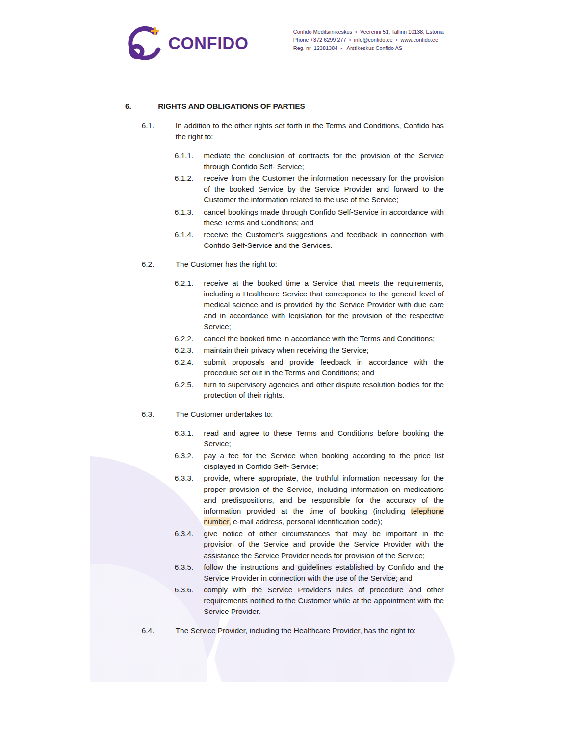CONFIDO
Confido Meditsiinikeskus • Veerenni 51, Tallinn 10138, Estonia
Phone +372 6299 277 • info@confido.ee • www.confido.ee
Reg. nr 12381384 • Arstikeskus Confido AS
6. RIGHTS AND OBLIGATIONS OF PARTIES
6.1.
In addition to the other rights set forth in the Terms and Conditions, Confido has the right to:
6.1.1. mediate the conclusion of contracts for the provision of the Service through Confido Self- Service;
6.1.2. receive from the Customer the information necessary for the provision of the booked Service by the Service Provider and forward to the Customer the information related to the use of the Service;
6.1.3. cancel bookings made through Confido Self-Service in accordance with these Terms and Conditions; and
6.1.4. receive the Customer's suggestions and feedback in connection with Confido Self-Service and the Services.
6.2.
The Customer has the right to:
6.2.1. receive at the booked time a Service that meets the requirements, including a Healthcare Service that corresponds to the general level of medical science and is provided by the Service Provider with due care and in accordance with legislation for the provision of the respective Service;
6.2.2. cancel the booked time in accordance with the Terms and Conditions;
6.2.3. maintain their privacy when receiving the Service;
6.2.4. submit proposals and provide feedback in accordance with the procedure set out in the Terms and Conditions; and
6.2.5. turn to supervisory agencies and other dispute resolution bodies for the protection of their rights.
6.3.
The Customer undertakes to:
6.3.1. read and agree to these Terms and Conditions before booking the Service;
6.3.2. pay a fee for the Service when booking according to the price list displayed in Confido Self- Service;
6.3.3. provide, where appropriate, the truthful information necessary for the proper provision of the Service, including information on medications and predispositions, and be responsible for the accuracy of the information provided at the time of booking (including telephone number, e-mail address, personal identification code);
6.3.4. give notice of other circumstances that may be important in the provision of the Service and provide the Service Provider with the assistance the Service Provider needs for provision of the Service;
6.3.5. follow the instructions and guidelines established by Confido and the Service Provider in connection with the use of the Service; and
6.3.6. comply with the Service Provider's rules of procedure and other requirements notified to the Customer while at the appointment with the Service Provider.
6.4.
The Service Provider, including the Healthcare Provider, has the right to: